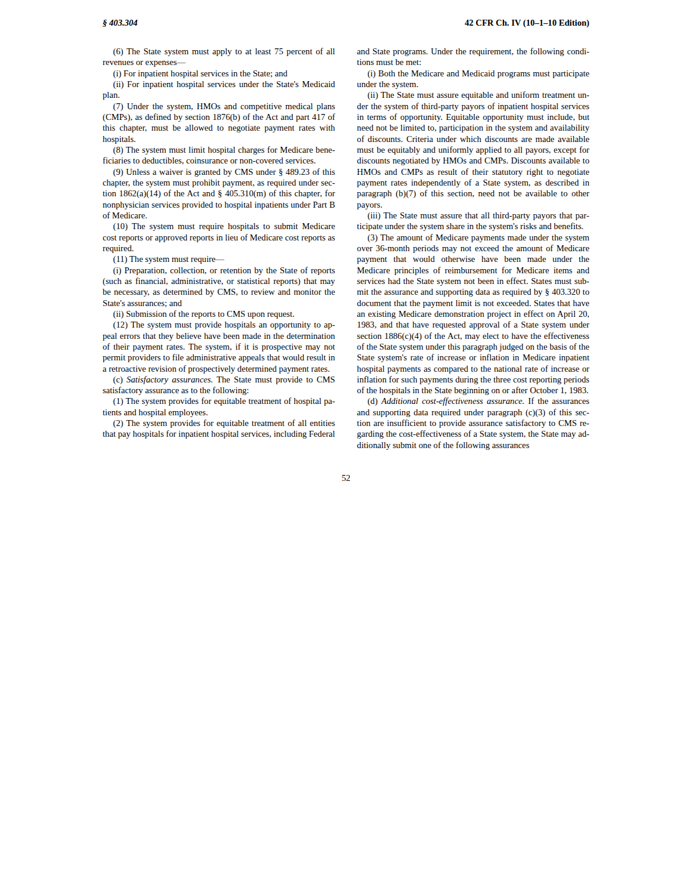§ 403.304 42 CFR Ch. IV (10–1–10 Edition)
(6) The State system must apply to at least 75 percent of all revenues or expenses—
(i) For inpatient hospital services in the State; and
(ii) For inpatient hospital services under the State's Medicaid plan.
(7) Under the system, HMOs and competitive medical plans (CMPs), as defined by section 1876(b) of the Act and part 417 of this chapter, must be allowed to negotiate payment rates with hospitals.
(8) The system must limit hospital charges for Medicare beneficiaries to deductibles, coinsurance or non-covered services.
(9) Unless a waiver is granted by CMS under § 489.23 of this chapter, the system must prohibit payment, as required under section 1862(a)(14) of the Act and § 405.310(m) of this chapter, for nonphysician services provided to hospital inpatients under Part B of Medicare.
(10) The system must require hospitals to submit Medicare cost reports or approved reports in lieu of Medicare cost reports as required.
(11) The system must require—
(i) Preparation, collection, or retention by the State of reports (such as financial, administrative, or statistical reports) that may be necessary, as determined by CMS, to review and monitor the State's assurances; and
(ii) Submission of the reports to CMS upon request.
(12) The system must provide hospitals an opportunity to appeal errors that they believe have been made in the determination of their payment rates. The system, if it is prospective may not permit providers to file administrative appeals that would result in a retroactive revision of prospectively determined payment rates.
(c) Satisfactory assurances. The State must provide to CMS satisfactory assurance as to the following:
(1) The system provides for equitable treatment of hospital patients and hospital employees.
(2) The system provides for equitable treatment of all entities that pay hospitals for inpatient hospital services, including Federal and State programs. Under the requirement, the following conditions must be met:
(i) Both the Medicare and Medicaid programs must participate under the system.
(ii) The State must assure equitable and uniform treatment under the system of third-party payors of inpatient hospital services in terms of opportunity. Equitable opportunity must include, but need not be limited to, participation in the system and availability of discounts. Criteria under which discounts are made available must be equitably and uniformly applied to all payors, except for discounts negotiated by HMOs and CMPs. Discounts available to HMOs and CMPs as result of their statutory right to negotiate payment rates independently of a State system, as described in paragraph (b)(7) of this section, need not be available to other payors.
(iii) The State must assure that all third-party payors that participate under the system share in the system's risks and benefits.
(3) The amount of Medicare payments made under the system over 36-month periods may not exceed the amount of Medicare payment that would otherwise have been made under the Medicare principles of reimbursement for Medicare items and services had the State system not been in effect. States must submit the assurance and supporting data as required by § 403.320 to document that the payment limit is not exceeded. States that have an existing Medicare demonstration project in effect on April 20, 1983, and that have requested approval of a State system under section 1886(c)(4) of the Act, may elect to have the effectiveness of the State system under this paragraph judged on the basis of the State system's rate of increase or inflation in Medicare inpatient hospital payments as compared to the national rate of increase or inflation for such payments during the three cost reporting periods of the hospitals in the State beginning on or after October 1, 1983.
(d) Additional cost-effectiveness assurance. If the assurances and supporting data required under paragraph (c)(3) of this section are insufficient to provide assurance satisfactory to CMS regarding the cost-effectiveness of a State system, the State may additionally submit one of the following assurances
52